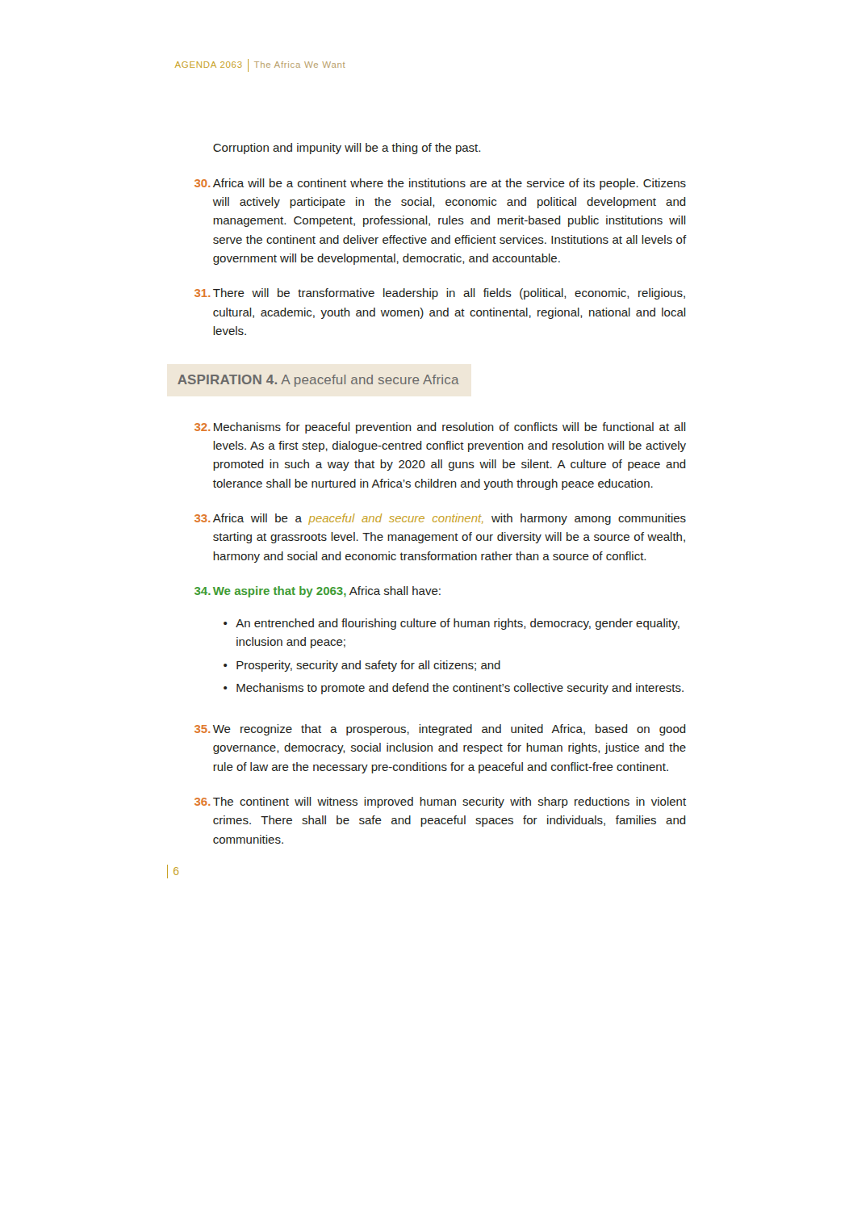AGENDA 2063 The Africa We Want
Corruption and impunity will be a thing of the past.
30.
Africa will be a continent where the institutions are at the service of its people. Citizens will actively participate in the social, economic and political development and management. Competent, professional, rules and merit-based public institutions will serve the continent and deliver effective and efficient services. Institutions at all levels of government will be developmental, democratic, and accountable.
31.
There will be transformative leadership in all fields (political, economic, religious, cultural, academic, youth and women) and at continental, regional, national and local levels.
ASPIRATION 4. A peaceful and secure Africa
32.
Mechanisms for peaceful prevention and resolution of conflicts will be functional at all levels. As a first step, dialogue-centred conflict prevention and resolution will be actively promoted in such a way that by 2020 all guns will be silent. A culture of peace and tolerance shall be nurtured in Africa’s children and youth through peace education.
33.
Africa will be a peaceful and secure continent, with harmony among communities starting at grassroots level. The management of our diversity will be a source of wealth, harmony and social and economic transformation rather than a source of conflict.
34.
We aspire that by 2063, Africa shall have:
An entrenched and flourishing culture of human rights, democracy, gender equality, inclusion and peace;
Prosperity, security and safety for all citizens; and
Mechanisms to promote and defend the continent’s collective security and interests.
35.
We recognize that a prosperous, integrated and united Africa, based on good governance, democracy, social inclusion and respect for human rights, justice and the rule of law are the necessary pre-conditions for a peaceful and conflict-free continent.
36.
The continent will witness improved human security with sharp reductions in violent crimes. There shall be safe and peaceful spaces for individuals, families and communities.
6